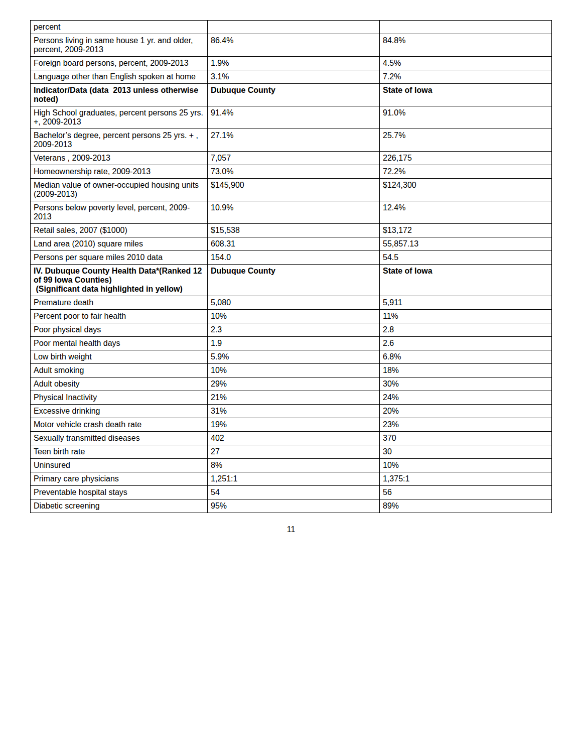| percent | | |
| Persons living in same house 1 yr. and older, percent, 2009-2013 | 86.4% | 84.8% |
| Foreign board persons, percent, 2009-2013 | 1.9% | 4.5% |
| Language other than English spoken at home | 3.1% | 7.2% |
| Indicator/Data (data 2013 unless otherwise noted) | Dubuque County | State of Iowa |
| High School graduates, percent persons 25 yrs. +, 2009-2013 | 91.4% | 91.0% |
| Bachelor’s degree, percent persons 25 yrs. + , 2009-2013 | 27.1% | 25.7% |
| Veterans , 2009-2013 | 7,057 | 226,175 |
| Homeownership rate, 2009-2013 | 73.0% | 72.2% |
| Median value of owner-occupied housing units (2009-2013) | $145,900 | $124,300 |
| Persons below poverty level, percent, 2009-2013 | 10.9% | 12.4% |
| Retail sales, 2007 ($1000) | $15,538 | $13,172 |
| Land area (2010) square miles | 608.31 | 55,857.13 |
| Persons per square miles 2010 data | 154.0 | 54.5 |
| IV. Dubuque County Health Data*(Ranked 12 of 99 Iowa Counties) (Significant data highlighted in yellow) | Dubuque County | State of Iowa |
| Premature death | 5,080 | 5,911 |
| Percent poor to fair health | 10% | 11% |
| Poor physical days | 2.3 | 2.8 |
| Poor mental health days | 1.9 | 2.6 |
| Low birth weight | 5.9% | 6.8% |
| Adult smoking | 10% | 18% |
| Adult obesity | 29% | 30% |
| Physical Inactivity | 21% | 24% |
| Excessive drinking | 31% | 20% |
| Motor vehicle crash death rate | 19% | 23% |
| Sexually transmitted diseases | 402 | 370 |
| Teen birth rate | 27 | 30 |
| Uninsured | 8% | 10% |
| Primary care physicians | 1,251:1 | 1,375:1 |
| Preventable hospital stays | 54 | 56 |
| Diabetic screening | 95% | 89% |
11